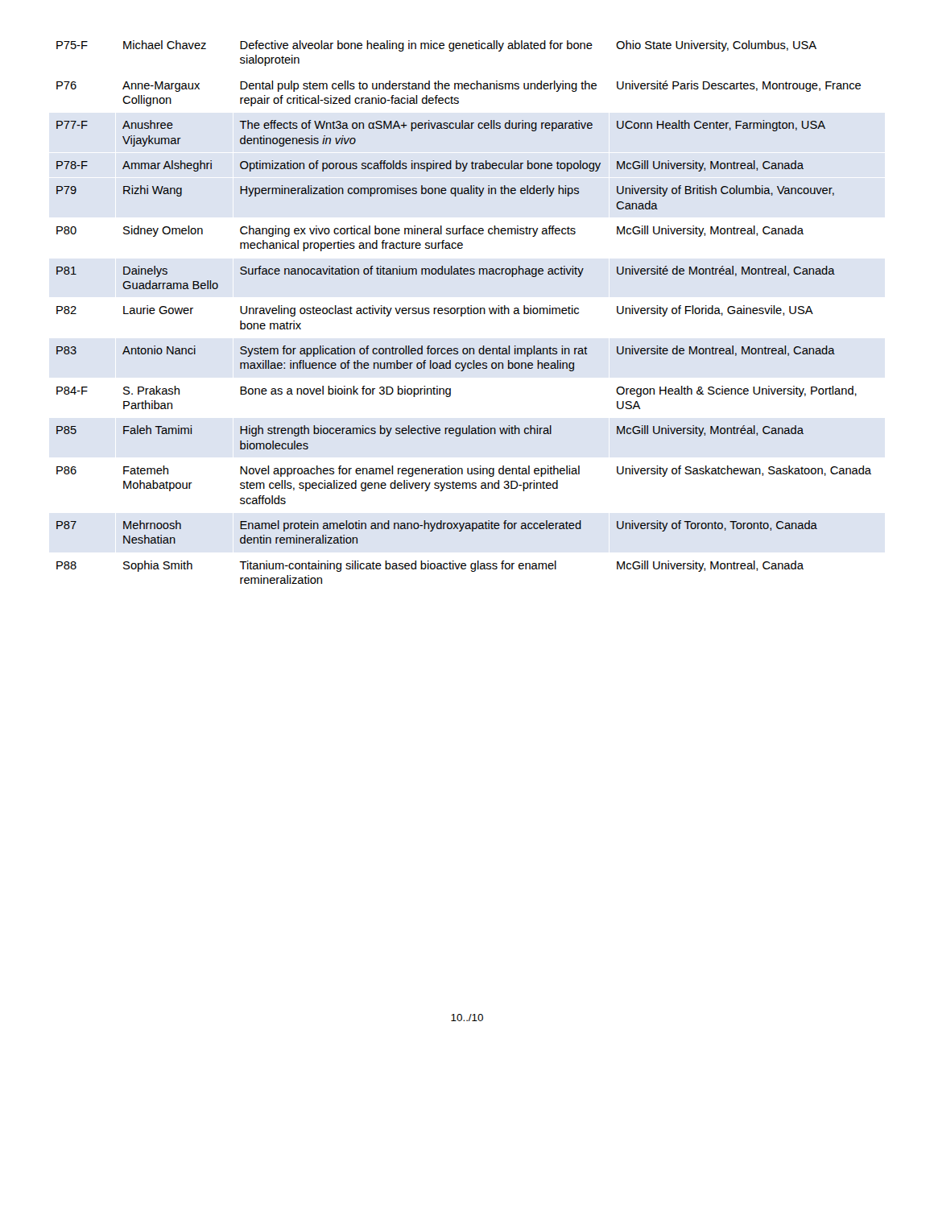| P75-F | Michael Chavez | Defective alveolar bone healing in mice genetically ablated for bone sialoprotein | Ohio State University, Columbus, USA |
| P76 | Anne-Margaux Collignon | Dental pulp stem cells to understand the mechanisms underlying the repair of critical-sized cranio-facial defects | Université Paris Descartes, Montrouge, France |
| P77-F | Anushree Vijaykumar | The effects of Wnt3a on αSMA+ perivascular cells during reparative dentinogenesis in vivo | UConn Health Center, Farmington, USA |
| P78-F | Ammar Alsheghri | Optimization of porous scaffolds inspired by trabecular bone topology | McGill University, Montreal, Canada |
| P79 | Rizhi Wang | Hypermineralization compromises bone quality in the elderly hips | University of British Columbia, Vancouver, Canada |
| P80 | Sidney Omelon | Changing ex vivo cortical bone mineral surface chemistry affects mechanical properties and fracture surface | McGill University, Montreal, Canada |
| P81 | Dainelys Guadarrama Bello | Surface nanocavitation of titanium modulates macrophage activity | Université de Montréal, Montreal, Canada |
| P82 | Laurie Gower | Unraveling osteoclast activity versus resorption with a biomimetic bone matrix | University of Florida, Gainesvile, USA |
| P83 | Antonio Nanci | System for application of controlled forces on dental implants in rat maxillae: influence of the number of load cycles on bone healing | Universite de Montreal, Montreal, Canada |
| P84-F | S. Prakash Parthiban | Bone as a novel bioink for 3D bioprinting | Oregon Health & Science University, Portland, USA |
| P85 | Faleh Tamimi | High strength bioceramics by selective regulation with chiral biomolecules | McGill University, Montréal, Canada |
| P86 | Fatemeh Mohabatpour | Novel approaches for enamel regeneration using dental epithelial stem cells, specialized gene delivery systems and 3D-printed scaffolds | University of Saskatchewan, Saskatoon, Canada |
| P87 | Mehrnoosh Neshatian | Enamel protein amelotin and nano-hydroxyapatite for accelerated dentin remineralization | University of Toronto, Toronto, Canada |
| P88 | Sophia Smith | Titanium-containing silicate based bioactive glass for enamel remineralization | McGill University, Montreal, Canada |
10../10